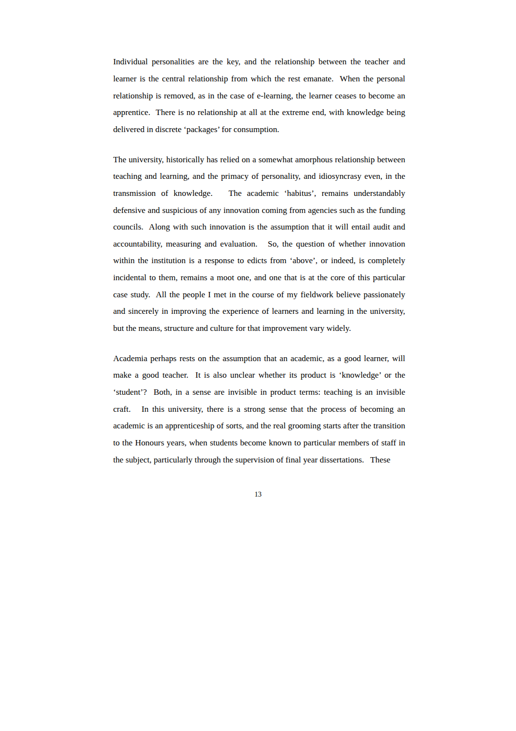Individual personalities are the key, and the relationship between the teacher and learner is the central relationship from which the rest emanate. When the personal relationship is removed, as in the case of e-learning, the learner ceases to become an apprentice. There is no relationship at all at the extreme end, with knowledge being delivered in discrete ‘packages’ for consumption.
The university, historically has relied on a somewhat amorphous relationship between teaching and learning, and the primacy of personality, and idiosyncrasy even, in the transmission of knowledge. The academic ‘habitus’, remains understandably defensive and suspicious of any innovation coming from agencies such as the funding councils. Along with such innovation is the assumption that it will entail audit and accountability, measuring and evaluation. So, the question of whether innovation within the institution is a response to edicts from ‘above’, or indeed, is completely incidental to them, remains a moot one, and one that is at the core of this particular case study. All the people I met in the course of my fieldwork believe passionately and sincerely in improving the experience of learners and learning in the university, but the means, structure and culture for that improvement vary widely.
Academia perhaps rests on the assumption that an academic, as a good learner, will make a good teacher. It is also unclear whether its product is ‘knowledge’ or the ‘student’? Both, in a sense are invisible in product terms: teaching is an invisible craft. In this university, there is a strong sense that the process of becoming an academic is an apprenticeship of sorts, and the real grooming starts after the transition to the Honours years, when students become known to particular members of staff in the subject, particularly through the supervision of final year dissertations. These
13